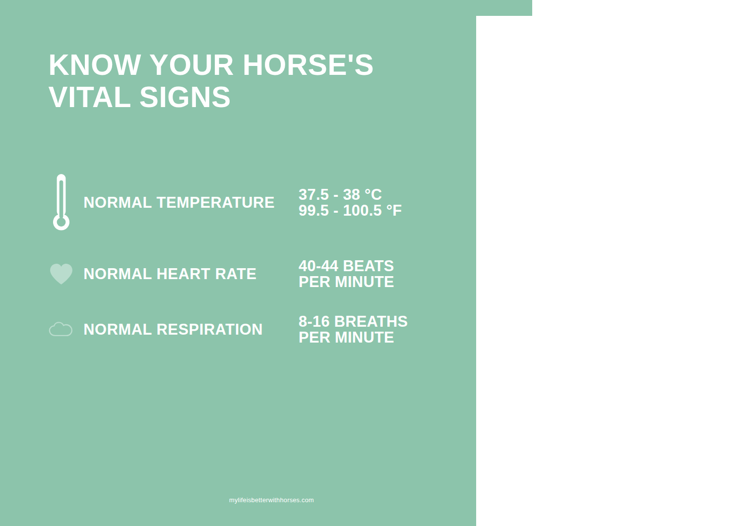Know Your Horse's
Vital Signs
Normal Temperature
37.5 - 38 °C
99.5 - 100.5 °F
Normal Heart Rate
40-44 Beats
Per Minute
Normal Respiration
8-16 Breaths
Per Minute
mylifeisbetterwithhorses.com